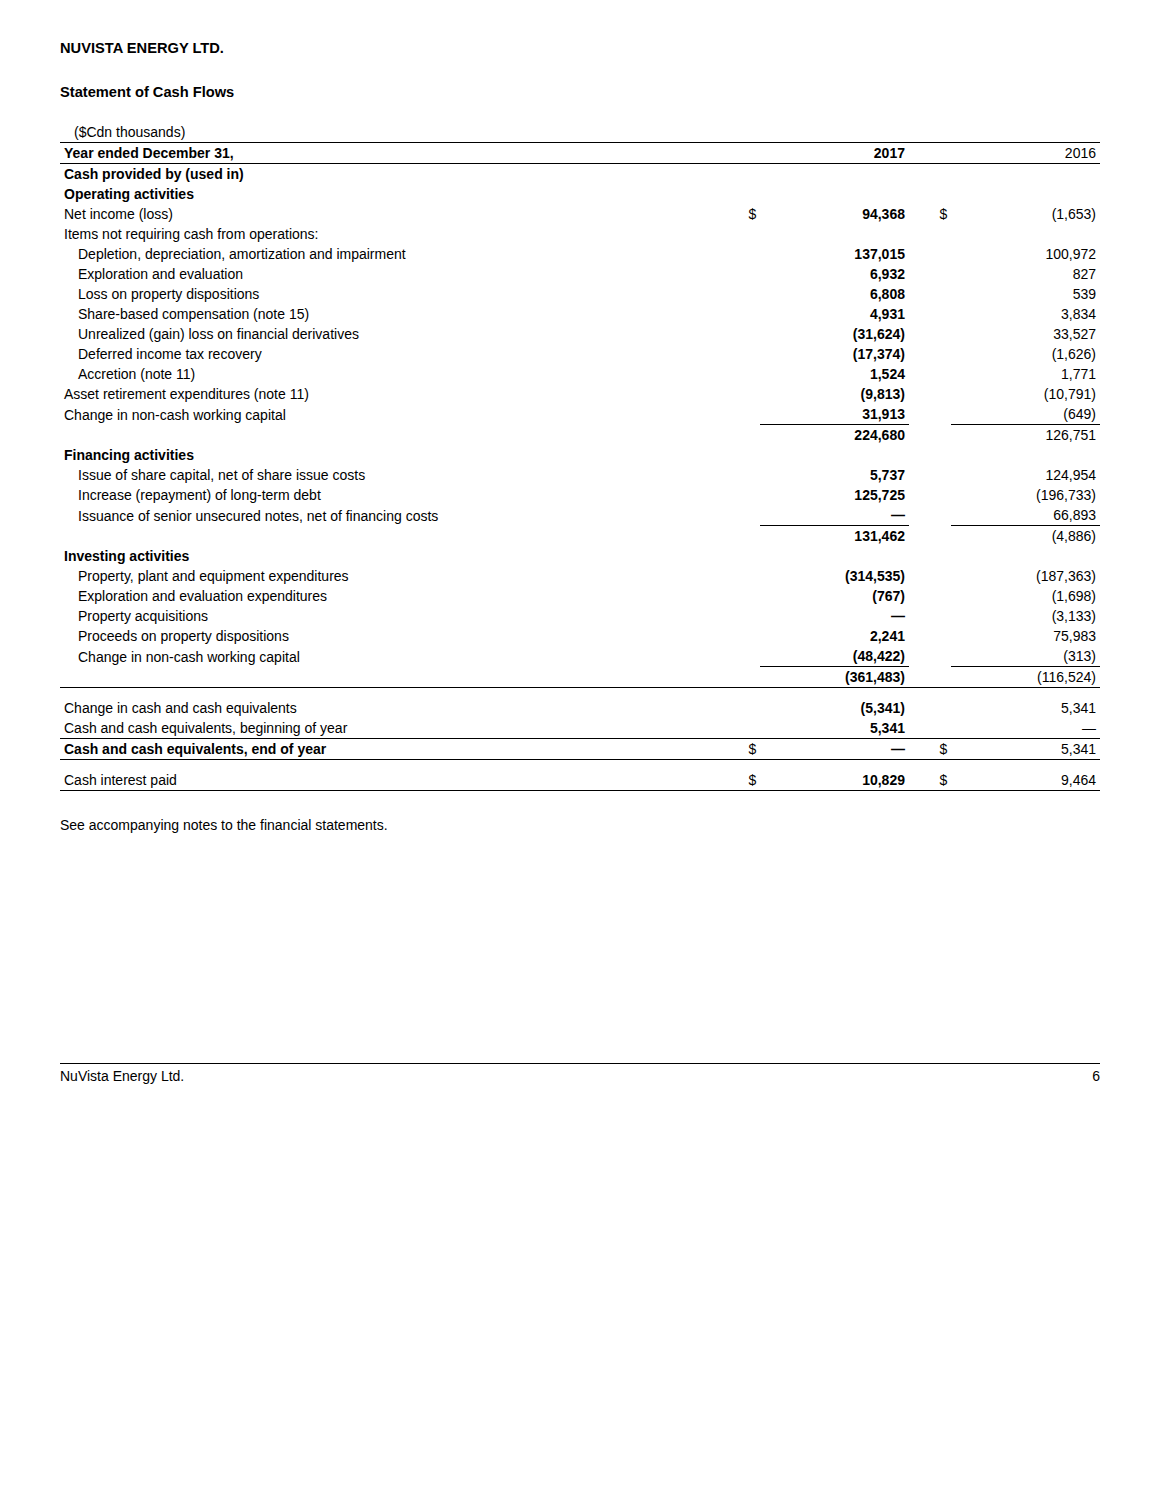NUVISTA ENERGY LTD.
Statement of Cash Flows
($Cdn thousands)
| Year ended December 31, | | 2017 | | 2016 |
| Cash provided by (used in) | | | | |
| Operating activities | | | | |
| Net income (loss) | $ | 94,368 | $ | (1,653) |
| Items not requiring cash from operations: | | | | |
| Depletion, depreciation, amortization and impairment | | 137,015 | | 100,972 |
| Exploration and evaluation | | 6,932 | | 827 |
| Loss on property dispositions | | 6,808 | | 539 |
| Share-based compensation (note 15) | | 4,931 | | 3,834 |
| Unrealized (gain) loss on financial derivatives | | (31,624) | | 33,527 |
| Deferred income tax recovery | | (17,374) | | (1,626) |
| Accretion (note 11) | | 1,524 | | 1,771 |
| Asset retirement expenditures (note 11) | | (9,813) | | (10,791) |
| Change in non-cash working capital | | 31,913 | | (649) |
| | | 224,680 | | 126,751 |
| Financing activities | | | | |
| Issue of share capital, net of share issue costs | | 5,737 | | 124,954 |
| Increase (repayment) of long-term debt | | 125,725 | | (196,733) |
| Issuance of senior unsecured notes, net of financing costs | | — | | 66,893 |
| | | 131,462 | | (4,886) |
| Investing activities | | | | |
| Property, plant and equipment expenditures | | (314,535) | | (187,363) |
| Exploration and evaluation expenditures | | (767) | | (1,698) |
| Property acquisitions | | — | | (3,133) |
| Proceeds on property dispositions | | 2,241 | | 75,983 |
| Change in non-cash working capital | | (48,422) | | (313) |
| | | (361,483) | | (116,524) |
| Change in cash and cash equivalents | | (5,341) | | 5,341 |
| Cash and cash equivalents, beginning of year | | 5,341 | | — |
| Cash and cash equivalents, end of year | $ | — | $ | 5,341 |
| Cash interest paid | $ | 10,829 | $ | 9,464 |
See accompanying notes to the financial statements.
NuVista Energy Ltd. 6